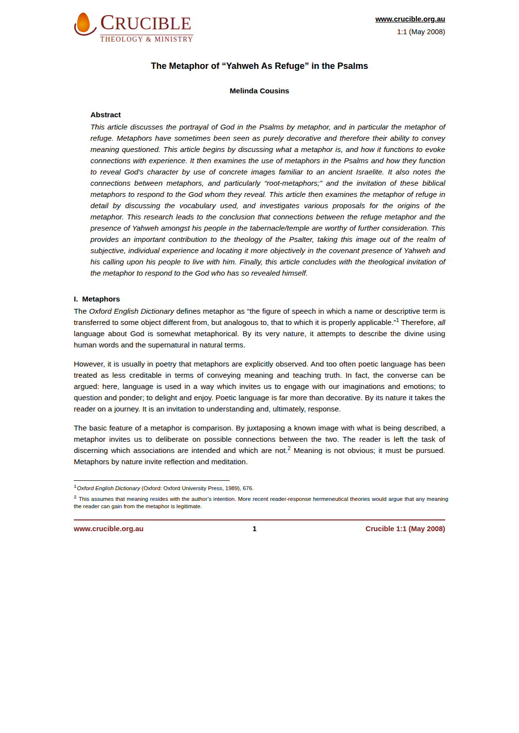CRUCIBLE
THEOLOGY & MINISTRY
www.crucible.org.au 1:1 (May 2008)
The Metaphor of “Yahweh As Refuge” in the Psalms
Melinda Cousins
Abstract
This article discusses the portrayal of God in the Psalms by metaphor, and in particular the metaphor of refuge. Metaphors have sometimes been seen as purely decorative and therefore their ability to convey meaning questioned. This article begins by discussing what a metaphor is, and how it functions to evoke connections with experience. It then examines the use of metaphors in the Psalms and how they function to reveal God's character by use of concrete images familiar to an ancient Israelite. It also notes the connections between metaphors, and particularly “root-metaphors;” and the invitation of these biblical metaphors to respond to the God whom they reveal. This article then examines the metaphor of refuge in detail by discussing the vocabulary used, and investigates various proposals for the origins of the metaphor. This research leads to the conclusion that connections between the refuge metaphor and the presence of Yahweh amongst his people in the tabernacle/temple are worthy of further consideration. This provides an important contribution to the theology of the Psalter, taking this image out of the realm of subjective, individual experience and locating it more objectively in the covenant presence of Yahweh and his calling upon his people to live with him. Finally, this article concludes with the theological invitation of the metaphor to respond to the God who has so revealed himself.
I. Metaphors
The Oxford English Dictionary defines metaphor as “the figure of speech in which a name or descriptive term is transferred to some object different from, but analogous to, that to which it is properly applicable.”1 Therefore, all language about God is somewhat metaphorical. By its very nature, it attempts to describe the divine using human words and the supernatural in natural terms.
However, it is usually in poetry that metaphors are explicitly observed. And too often poetic language has been treated as less creditable in terms of conveying meaning and teaching truth. In fact, the converse can be argued: here, language is used in a way which invites us to engage with our imaginations and emotions; to question and ponder; to delight and enjoy. Poetic language is far more than decorative. By its nature it takes the reader on a journey. It is an invitation to understanding and, ultimately, response.
The basic feature of a metaphor is comparison. By juxtaposing a known image with what is being described, a metaphor invites us to deliberate on possible connections between the two. The reader is left the task of discerning which associations are intended and which are not.2 Meaning is not obvious; it must be pursued. Metaphors by nature invite reflection and meditation.
1 Oxford English Dictionary (Oxford: Oxford University Press, 1989), 676.
2 This assumes that meaning resides with the author’s intention. More recent reader-response hermeneutical theories would argue that any meaning the reader can gain from the metaphor is legitimate.
www.crucible.org.au
1
Crucible 1:1 (May 2008)